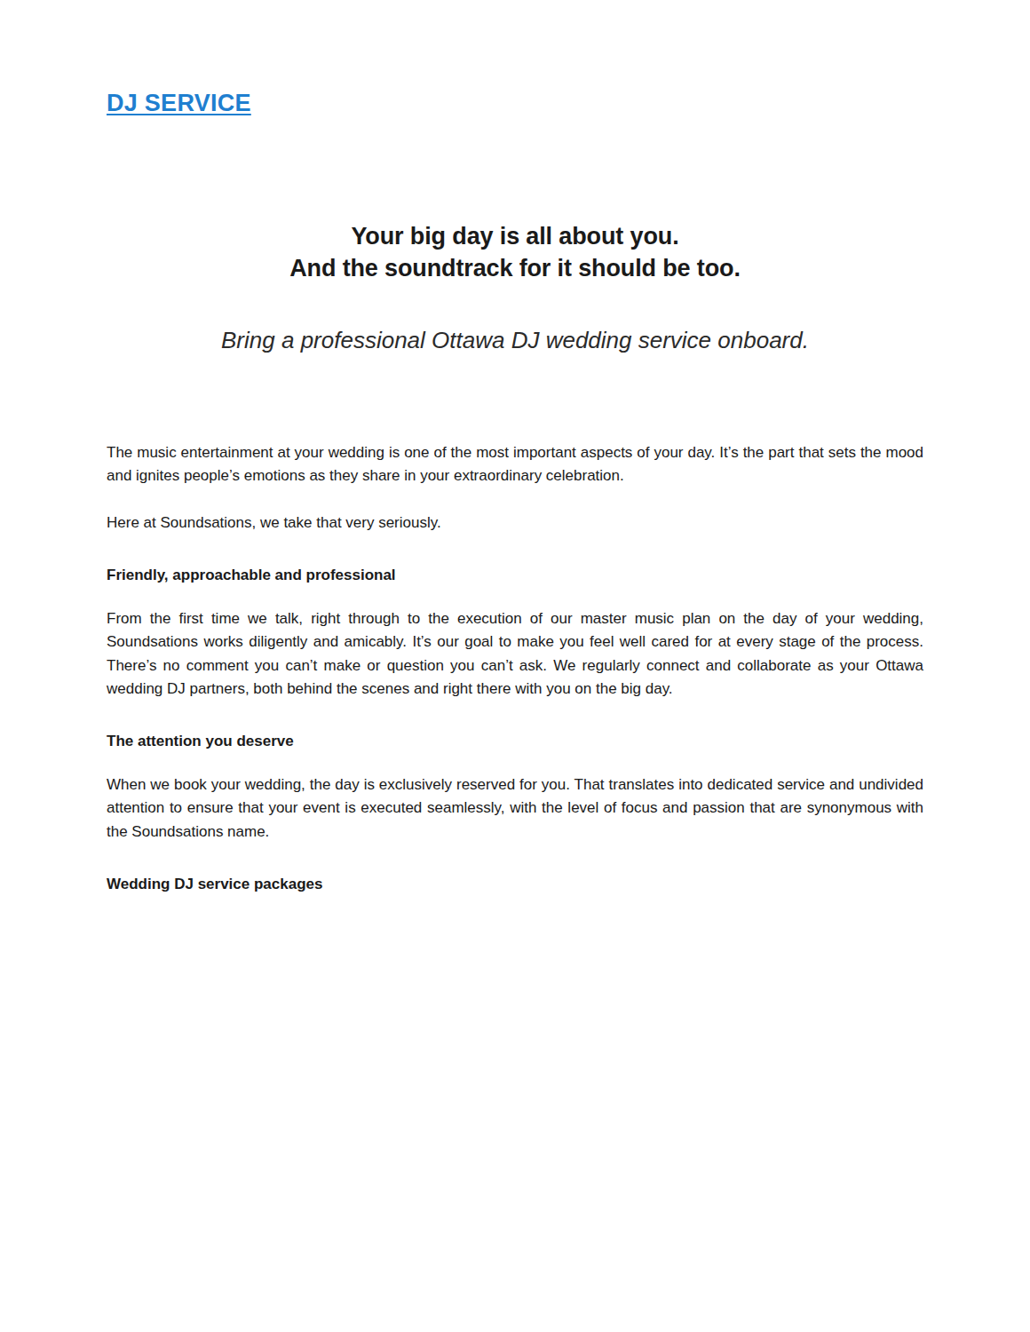DJ SERVICE
Your big day is all about you. And the soundtrack for it should be too.
Bring a professional Ottawa DJ wedding service onboard.
The music entertainment at your wedding is one of the most important aspects of your day. It’s the part that sets the mood and ignites people’s emotions as they share in your extraordinary celebration.
Here at Soundsations, we take that very seriously.
Friendly, approachable and professional
From the first time we talk, right through to the execution of our master music plan on the day of your wedding, Soundsations works diligently and amicably. It’s our goal to make you feel well cared for at every stage of the process. There’s no comment you can’t make or question you can’t ask. We regularly connect and collaborate as your Ottawa wedding DJ partners, both behind the scenes and right there with you on the big day.
The attention you deserve
When we book your wedding, the day is exclusively reserved for you. That translates into dedicated service and undivided attention to ensure that your event is executed seamlessly, with the level of focus and passion that are synonymous with the Soundsations name.
Wedding DJ service packages